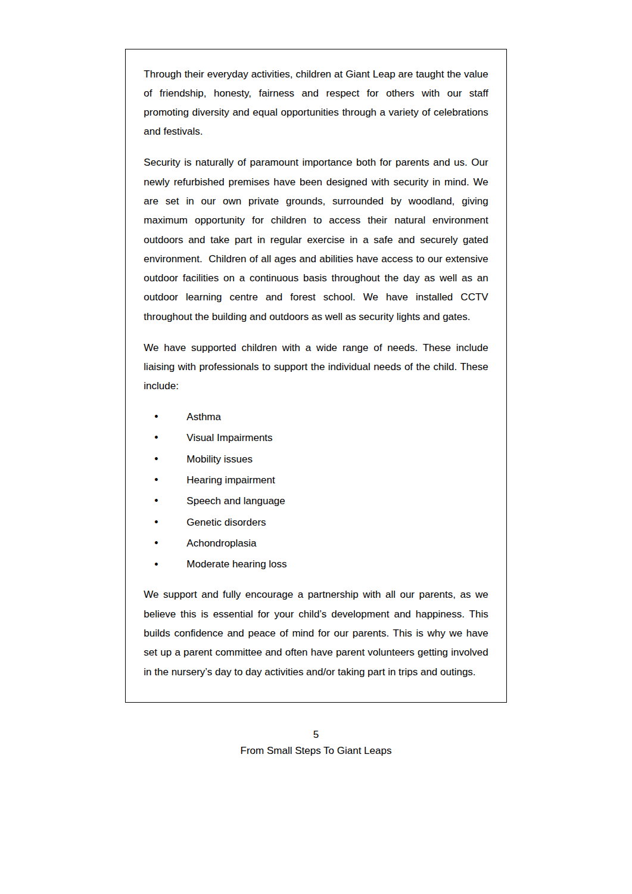Through their everyday activities, children at Giant Leap are taught the value of friendship, honesty, fairness and respect for others with our staff promoting diversity and equal opportunities through a variety of celebrations and festivals.
Security is naturally of paramount importance both for parents and us. Our newly refurbished premises have been designed with security in mind. We are set in our own private grounds, surrounded by woodland, giving maximum opportunity for children to access their natural environment outdoors and take part in regular exercise in a safe and securely gated environment. Children of all ages and abilities have access to our extensive outdoor facilities on a continuous basis throughout the day as well as an outdoor learning centre and forest school. We have installed CCTV throughout the building and outdoors as well as security lights and gates.
We have supported children with a wide range of needs. These include liaising with professionals to support the individual needs of the child. These include:
Asthma
Visual Impairments
Mobility issues
Hearing impairment
Speech and language
Genetic disorders
Achondroplasia
Moderate hearing loss
We support and fully encourage a partnership with all our parents, as we believe this is essential for your child’s development and happiness. This builds confidence and peace of mind for our parents. This is why we have set up a parent committee and often have parent volunteers getting involved in the nursery’s day to day activities and/or taking part in trips and outings.
5
From Small Steps To Giant Leaps